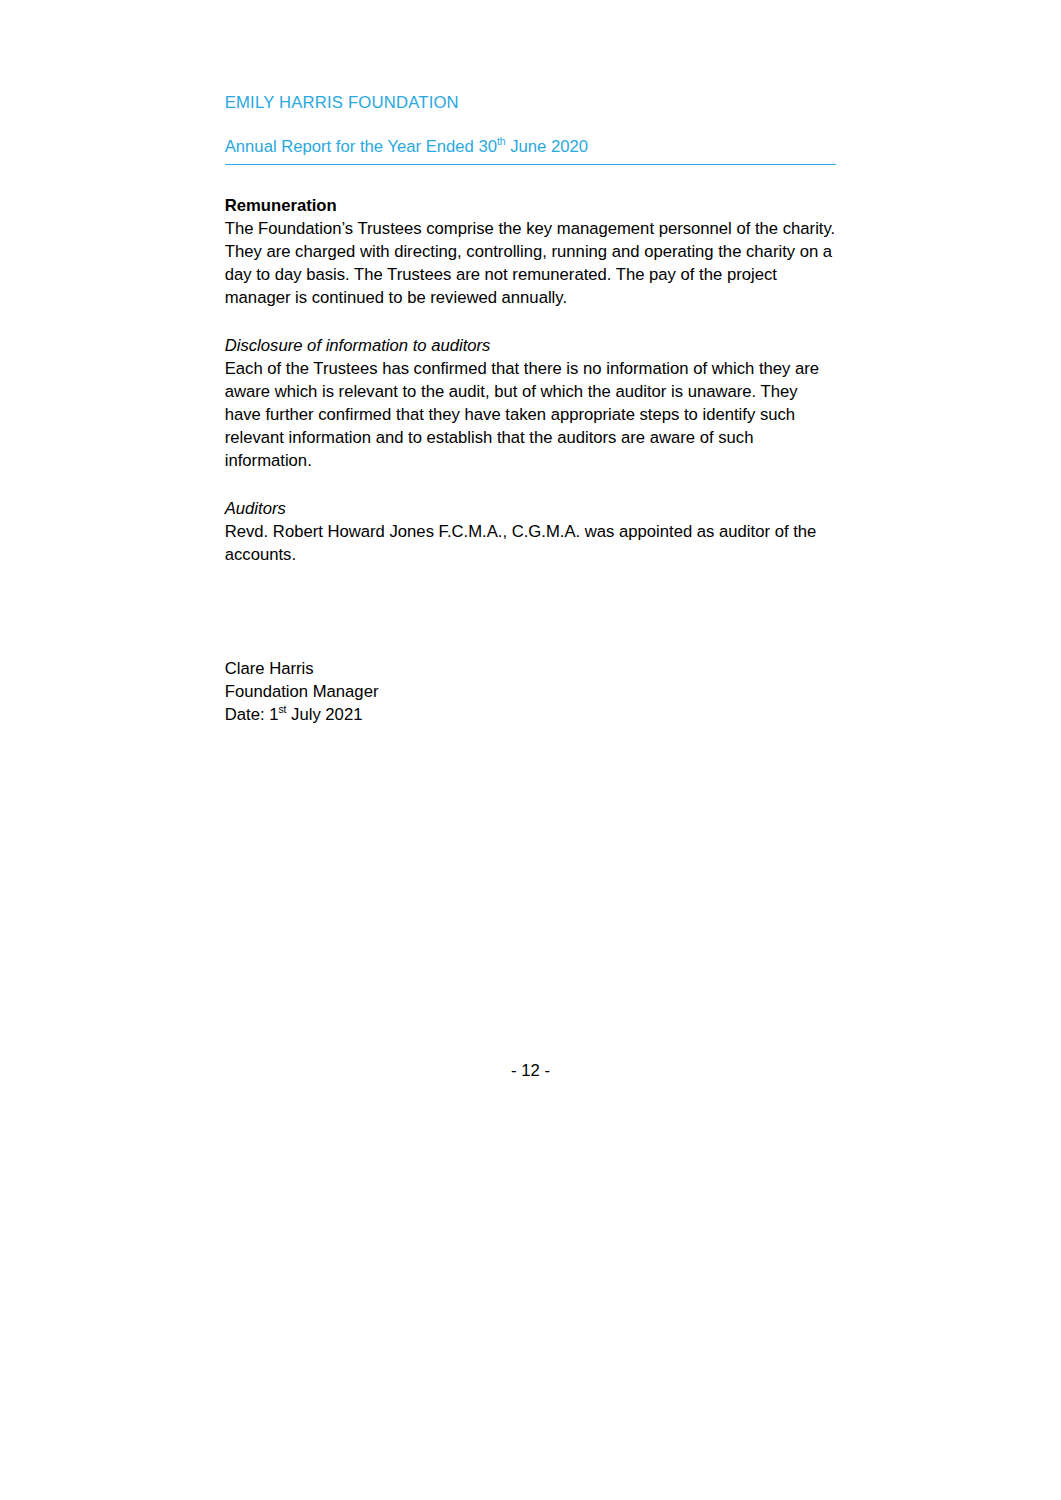EMILY HARRIS FOUNDATION
Annual Report for the Year Ended 30th June 2020
Remuneration
The Foundation’s Trustees comprise the key management personnel of the charity. They are charged with directing, controlling, running and operating the charity on a day to day basis. The Trustees are not remunerated. The pay of the project manager is continued to be reviewed annually.
Disclosure of information to auditors
Each of the Trustees has confirmed that there is no information of which they are aware which is relevant to the audit, but of which the auditor is unaware. They have further confirmed that they have taken appropriate steps to identify such relevant information and to establish that the auditors are aware of such information.
Auditors
Revd. Robert Howard Jones F.C.M.A., C.G.M.A. was appointed as auditor of the accounts.
Clare Harris
Foundation Manager
Date: 1st July 2021
- 12 -